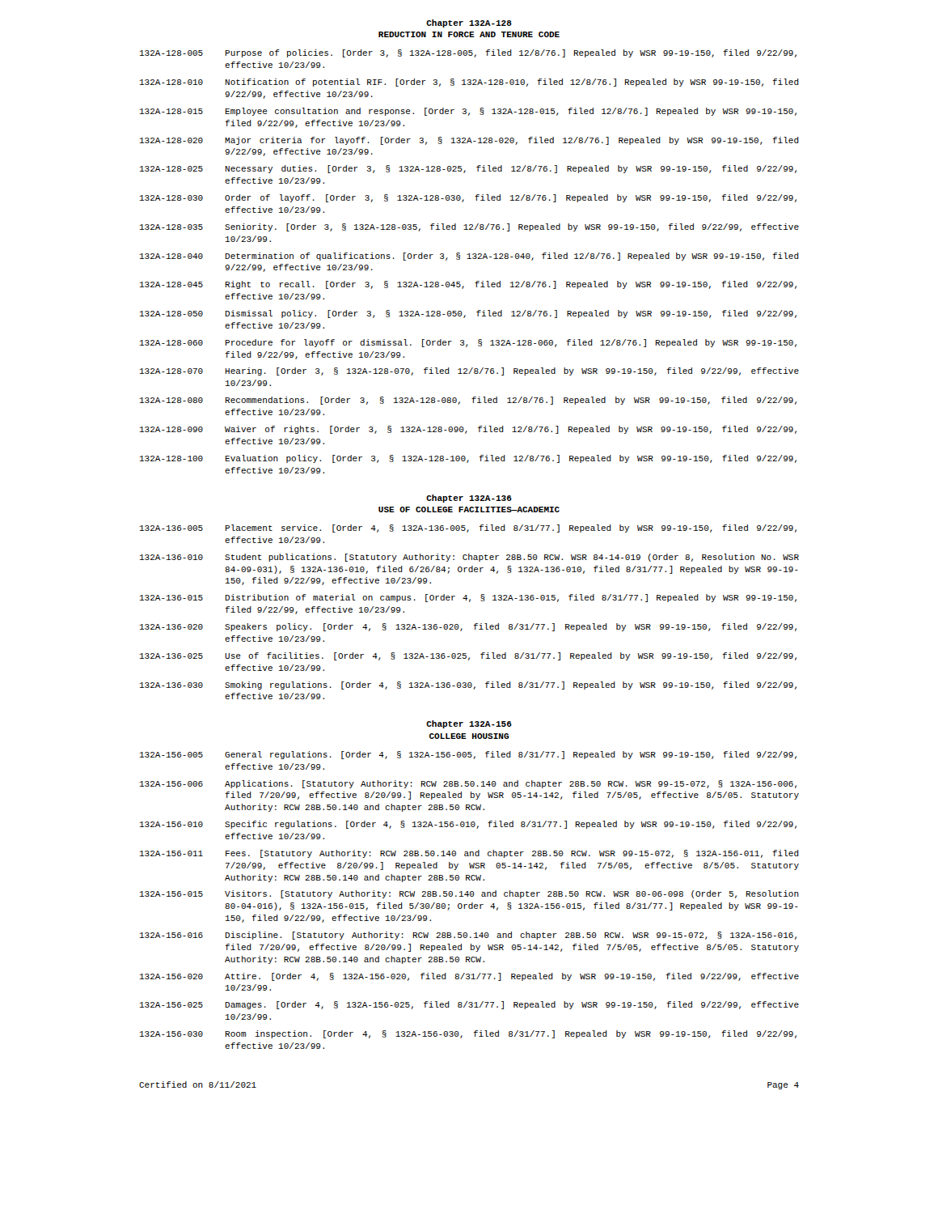Chapter 132A-128 REDUCTION IN FORCE AND TENURE CODE
| 132A-128-005 | Purpose of policies. [Order 3, § 132A-128-005, filed 12/8/76.] Repealed by WSR 99-19-150, filed 9/22/99, effective 10/23/99. |
| 132A-128-010 | Notification of potential RIF. [Order 3, § 132A-128-010, filed 12/8/76.] Repealed by WSR 99-19-150, filed 9/22/99, effective 10/23/99. |
| 132A-128-015 | Employee consultation and response. [Order 3, § 132A-128-015, filed 12/8/76.] Repealed by WSR 99-19-150, filed 9/22/99, effective 10/23/99. |
| 132A-128-020 | Major criteria for layoff. [Order 3, § 132A-128-020, filed 12/8/76.] Repealed by WSR 99-19-150, filed 9/22/99, effective 10/23/99. |
| 132A-128-025 | Necessary duties. [Order 3, § 132A-128-025, filed 12/8/76.] Repealed by WSR 99-19-150, filed 9/22/99, effective 10/23/99. |
| 132A-128-030 | Order of layoff. [Order 3, § 132A-128-030, filed 12/8/76.] Repealed by WSR 99-19-150, filed 9/22/99, effective 10/23/99. |
| 132A-128-035 | Seniority. [Order 3, § 132A-128-035, filed 12/8/76.] Repealed by WSR 99-19-150, filed 9/22/99, effective 10/23/99. |
| 132A-128-040 | Determination of qualifications. [Order 3, § 132A-128-040, filed 12/8/76.] Repealed by WSR 99-19-150, filed 9/22/99, effective 10/23/99. |
| 132A-128-045 | Right to recall. [Order 3, § 132A-128-045, filed 12/8/76.] Repealed by WSR 99-19-150, filed 9/22/99, effective 10/23/99. |
| 132A-128-050 | Dismissal policy. [Order 3, § 132A-128-050, filed 12/8/76.] Repealed by WSR 99-19-150, filed 9/22/99, effective 10/23/99. |
| 132A-128-060 | Procedure for layoff or dismissal. [Order 3, § 132A-128-060, filed 12/8/76.] Repealed by WSR 99-19-150, filed 9/22/99, effective 10/23/99. |
| 132A-128-070 | Hearing. [Order 3, § 132A-128-070, filed 12/8/76.] Repealed by WSR 99-19-150, filed 9/22/99, effective 10/23/99. |
| 132A-128-080 | Recommendations. [Order 3, § 132A-128-080, filed 12/8/76.] Repealed by WSR 99-19-150, filed 9/22/99, effective 10/23/99. |
| 132A-128-090 | Waiver of rights. [Order 3, § 132A-128-090, filed 12/8/76.] Repealed by WSR 99-19-150, filed 9/22/99, effective 10/23/99. |
| 132A-128-100 | Evaluation policy. [Order 3, § 132A-128-100, filed 12/8/76.] Repealed by WSR 99-19-150, filed 9/22/99, effective 10/23/99. |
Chapter 132A-136 USE OF COLLEGE FACILITIES—ACADEMIC
| 132A-136-005 | Placement service. [Order 4, § 132A-136-005, filed 8/31/77.] Repealed by WSR 99-19-150, filed 9/22/99, effective 10/23/99. |
| 132A-136-010 | Student publications. [Statutory Authority: Chapter 28B.50 RCW. WSR 84-14-019 (Order 8, Resolution No. WSR 84-09-031), § 132A-136-010, filed 6/26/84; Order 4, § 132A-136-010, filed 8/31/77.] Repealed by WSR 99-19-150, filed 9/22/99, effective 10/23/99. |
| 132A-136-015 | Distribution of material on campus. [Order 4, § 132A-136-015, filed 8/31/77.] Repealed by WSR 99-19-150, filed 9/22/99, effective 10/23/99. |
| 132A-136-020 | Speakers policy. [Order 4, § 132A-136-020, filed 8/31/77.] Repealed by WSR 99-19-150, filed 9/22/99, effective 10/23/99. |
| 132A-136-025 | Use of facilities. [Order 4, § 132A-136-025, filed 8/31/77.] Repealed by WSR 99-19-150, filed 9/22/99, effective 10/23/99. |
| 132A-136-030 | Smoking regulations. [Order 4, § 132A-136-030, filed 8/31/77.] Repealed by WSR 99-19-150, filed 9/22/99, effective 10/23/99. |
Chapter 132A-156 COLLEGE HOUSING
| 132A-156-005 | General regulations. [Order 4, § 132A-156-005, filed 8/31/77.] Repealed by WSR 99-19-150, filed 9/22/99, effective 10/23/99. |
| 132A-156-006 | Applications. [Statutory Authority: RCW 28B.50.140 and chapter 28B.50 RCW. WSR 99-15-072, § 132A-156-006, filed 7/20/99, effective 8/20/99.] Repealed by WSR 05-14-142, filed 7/5/05, effective 8/5/05. Statutory Authority: RCW 28B.50.140 and chapter 28B.50 RCW. |
| 132A-156-010 | Specific regulations. [Order 4, § 132A-156-010, filed 8/31/77.] Repealed by WSR 99-19-150, filed 9/22/99, effective 10/23/99. |
| 132A-156-011 | Fees. [Statutory Authority: RCW 28B.50.140 and chapter 28B.50 RCW. WSR 99-15-072, § 132A-156-011, filed 7/20/99, effective 8/20/99.] Repealed by WSR 05-14-142, filed 7/5/05, effective 8/5/05. Statutory Authority: RCW 28B.50.140 and chapter 28B.50 RCW. |
| 132A-156-015 | Visitors. [Statutory Authority: RCW 28B.50.140 and chapter 28B.50 RCW. WSR 80-06-098 (Order 5, Resolution 80-04-016), § 132A-156-015, filed 5/30/80; Order 4, § 132A-156-015, filed 8/31/77.] Repealed by WSR 99-19-150, filed 9/22/99, effective 10/23/99. |
| 132A-156-016 | Discipline. [Statutory Authority: RCW 28B.50.140 and chapter 28B.50 RCW. WSR 99-15-072, § 132A-156-016, filed 7/20/99, effective 8/20/99.] Repealed by WSR 05-14-142, filed 7/5/05, effective 8/5/05. Statutory Authority: RCW 28B.50.140 and chapter 28B.50 RCW. |
| 132A-156-020 | Attire. [Order 4, § 132A-156-020, filed 8/31/77.] Repealed by WSR 99-19-150, filed 9/22/99, effective 10/23/99. |
| 132A-156-025 | Damages. [Order 4, § 132A-156-025, filed 8/31/77.] Repealed by WSR 99-19-150, filed 9/22/99, effective 10/23/99. |
| 132A-156-030 | Room inspection. [Order 4, § 132A-156-030, filed 8/31/77.] Repealed by WSR 99-19-150, filed 9/22/99, effective 10/23/99. |
Certified on 8/11/2021 Page 4